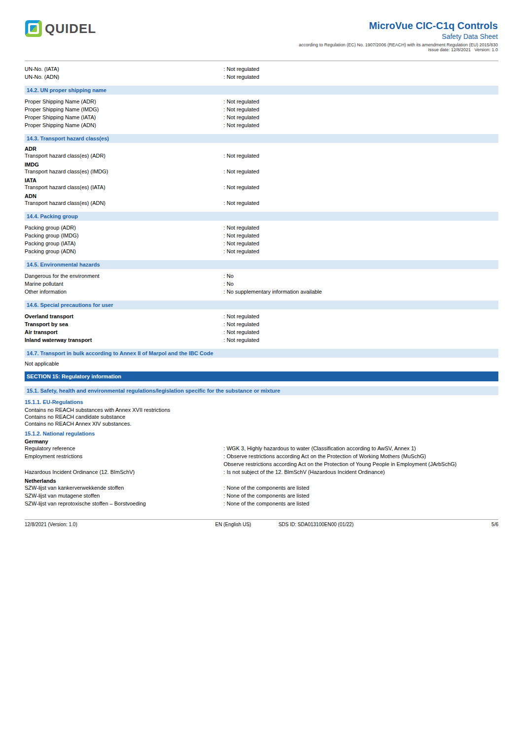| QUIDEL | MicroVue CIC-C1q Controls Safety Data Sheet according to Regulation (EC) No. 1907/2006 (REACH) with its amendment Regulation (EU) 2015/830 Issue date: 12/8/2021 Version: 1.0 |
| UN-No. (IATA) | : Not regulated |
| UN-No. (ADN) | : Not regulated |
14.2. UN proper shipping name
| Proper Shipping Name (ADR) | : Not regulated |
| Proper Shipping Name (IMDG) | : Not regulated |
| Proper Shipping Name (IATA) | : Not regulated |
| Proper Shipping Name (ADN) | : Not regulated |
14.3. Transport hazard class(es)
ADR
| Transport hazard class(es) (ADR) | : Not regulated |
IMDG
| Transport hazard class(es) (IMDG) | : Not regulated |
IATA
| Transport hazard class(es) (IATA) | : Not regulated |
ADN
| Transport hazard class(es) (ADN) | : Not regulated |
14.4. Packing group
| Packing group (ADR) | : Not regulated |
| Packing group (IMDG) | : Not regulated |
| Packing group (IATA) | : Not regulated |
| Packing group (ADN) | : Not regulated |
14.5. Environmental hazards
| Dangerous for the environment | : No |
| Marine pollutant | : No |
| Other information | : No supplementary information available |
14.6. Special precautions for user
| Overland transport | : Not regulated |
| Transport by sea | : Not regulated |
| Air transport | : Not regulated |
| Inland waterway transport | : Not regulated |
14.7. Transport in bulk according to Annex II of Marpol and the IBC Code
Not applicable
SECTION 15: Regulatory information
15.1. Safety, health and environmental regulations/legislation specific for the substance or mixture
15.1.1. EU-Regulations
Contains no REACH substances with Annex XVII restrictions
Contains no REACH candidate substance
Contains no REACH Annex XIV substances.
15.1.2. National regulations
Germany
| Regulatory reference | : WGK 3, Highly hazardous to water (Classification according to AwSV, Annex 1) |
| Employment restrictions | : Observe restrictions according Act on the Protection of Working Mothers (MuSchG) |
| | Observe restrictions according Act on the Protection of Young People in Employment (JArbSchG) |
| Hazardous Incident Ordinance (12. BImSchV) | : Is not subject of the 12. BlmSchV (Hazardous Incident Ordinance) |
Netherlands
| SZW-lijst van kankerverwekkende stoffen | : None of the components are listed |
| SZW-lijst van mutagene stoffen | : None of the components are listed |
| SZW-lijst van reprotoxische stoffen – Borstvoeding | : None of the components are listed |
12/8/2021 (Version: 1.0)
EN (English US) SDS ID: SDA013100EN00 (01/22)
5/6